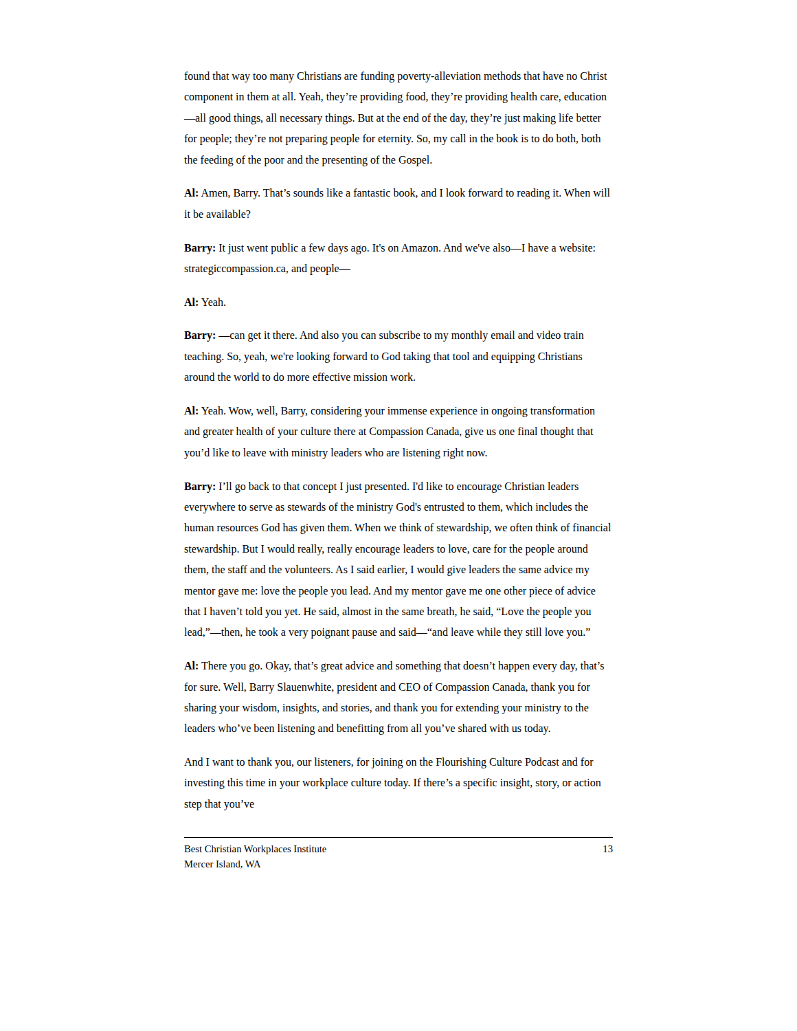found that way too many Christians are funding poverty-alleviation methods that have no Christ component in them at all. Yeah, they’re providing food, they’re providing health care, education—all good things, all necessary things. But at the end of the day, they’re just making life better for people; they’re not preparing people for eternity. So, my call in the book is to do both, both the feeding of the poor and the presenting of the Gospel.
Al: Amen, Barry. That’s sounds like a fantastic book, and I look forward to reading it. When will it be available?
Barry: It just went public a few days ago. It's on Amazon. And we've also—I have a website: strategiccompassion.ca, and people—
Al: Yeah.
Barry: —can get it there. And also you can subscribe to my monthly email and video train teaching. So, yeah, we're looking forward to God taking that tool and equipping Christians around the world to do more effective mission work.
Al: Yeah. Wow, well, Barry, considering your immense experience in ongoing transformation and greater health of your culture there at Compassion Canada, give us one final thought that you’d like to leave with ministry leaders who are listening right now.
Barry: I’ll go back to that concept I just presented. I'd like to encourage Christian leaders everywhere to serve as stewards of the ministry God's entrusted to them, which includes the human resources God has given them. When we think of stewardship, we often think of financial stewardship. But I would really, really encourage leaders to love, care for the people around them, the staff and the volunteers. As I said earlier, I would give leaders the same advice my mentor gave me: love the people you lead. And my mentor gave me one other piece of advice that I haven’t told you yet. He said, almost in the same breath, he said, “Love the people you lead,”—then, he took a very poignant pause and said—“and leave while they still love you.”
Al: There you go. Okay, that’s great advice and something that doesn’t happen every day, that’s for sure. Well, Barry Slauenwhite, president and CEO of Compassion Canada, thank you for sharing your wisdom, insights, and stories, and thank you for extending your ministry to the leaders who’ve been listening and benefitting from all you’ve shared with us today.
And I want to thank you, our listeners, for joining on the Flourishing Culture Podcast and for investing this time in your workplace culture today. If there’s a specific insight, story, or action step that you’ve
Best Christian Workplaces Institute
Mercer Island, WA
13